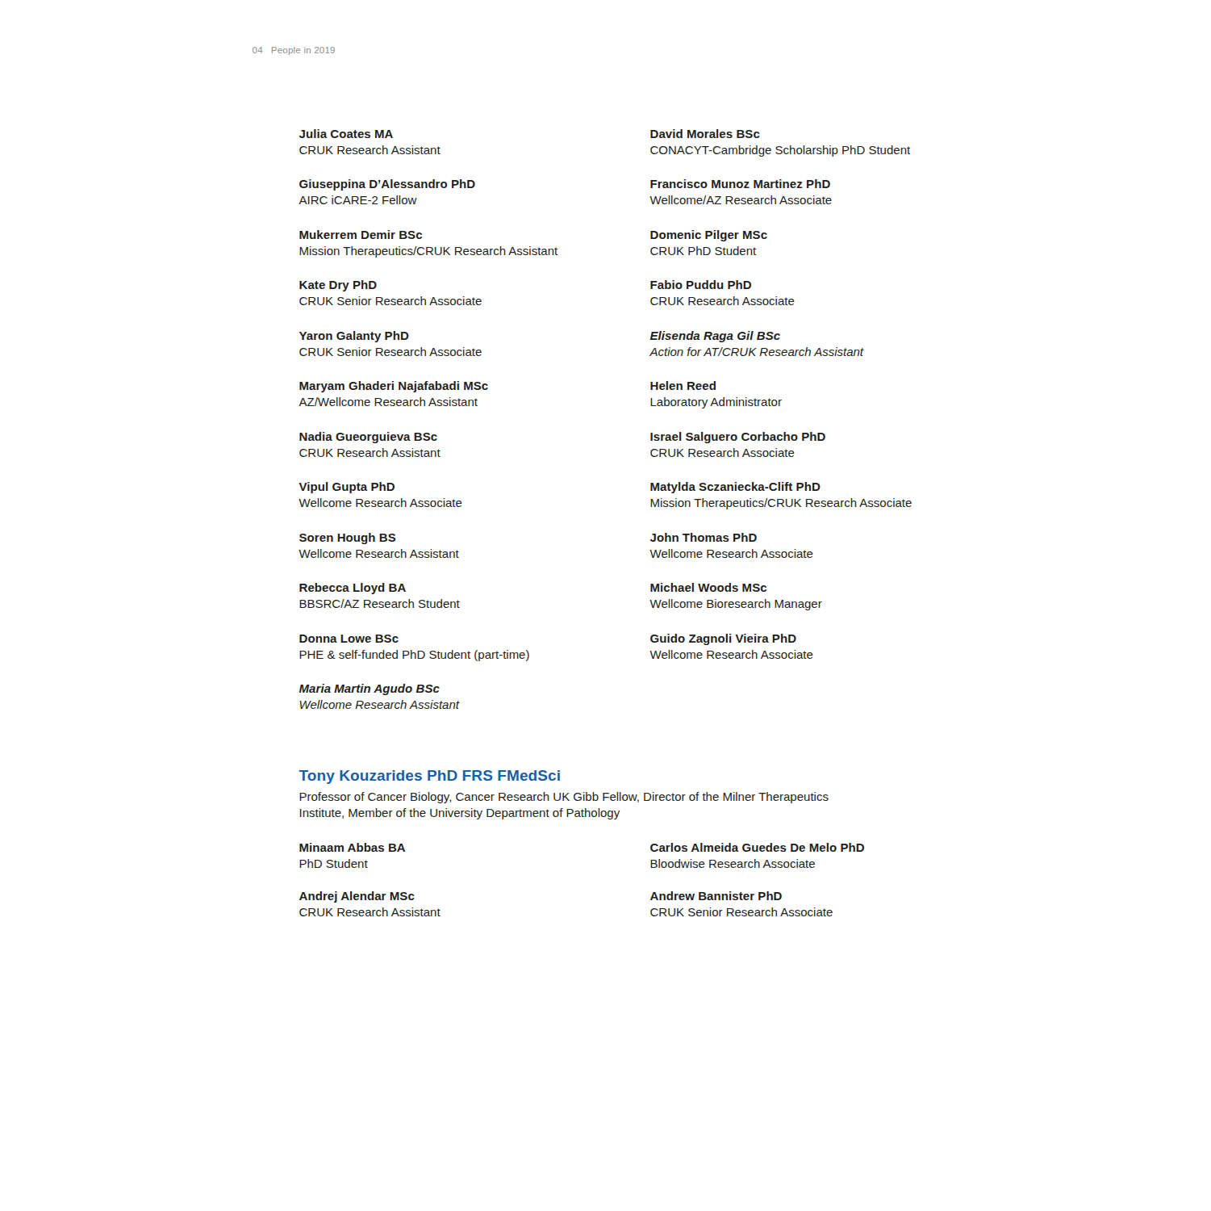04 People in 2019
Julia Coates MA
CRUK Research Assistant
Giuseppina D’Alessandro PhD
AIRC iCARE-2 Fellow
Mukerrem Demir BSc
Mission Therapeutics/CRUK Research Assistant
Kate Dry PhD
CRUK Senior Research Associate
Yaron Galanty PhD
CRUK Senior Research Associate
Maryam Ghaderi Najafabadi MSc
AZ/Wellcome Research Assistant
Nadia Gueorguieva BSc
CRUK Research Assistant
Vipul Gupta PhD
Wellcome Research Associate
Soren Hough BS
Wellcome Research Assistant
Rebecca Lloyd BA
BBSRC/AZ Research Student
Donna Lowe BSc
PHE & self-funded PhD Student (part-time)
Maria Martin Agudo BSc
Wellcome Research Assistant
David Morales BSc
CONACYT-Cambridge Scholarship PhD Student
Francisco Munoz Martinez PhD
Wellcome/AZ Research Associate
Domenic Pilger MSc
CRUK PhD Student
Fabio Puddu PhD
CRUK Research Associate
Elisenda Raga Gil BSc
Action for AT/CRUK Research Assistant
Helen Reed
Laboratory Administrator
Israel Salguero Corbacho PhD
CRUK Research Associate
Matylda Sczaniecka-Clift PhD
Mission Therapeutics/CRUK Research Associate
John Thomas PhD
Wellcome Research Associate
Michael Woods MSc
Wellcome Bioresearch Manager
Guido Zagnoli Vieira PhD
Wellcome Research Associate
Tony Kouzarides PhD FRS FMedSci
Professor of Cancer Biology, Cancer Research UK Gibb Fellow, Director of the Milner Therapeutics
Institute, Member of the University Department of Pathology
Minaam Abbas BA
PhD Student
Andrej Alendar MSc
CRUK Research Assistant
Carlos Almeida Guedes De Melo PhD
Bloodwise Research Associate
Andrew Bannister PhD
CRUK Senior Research Associate